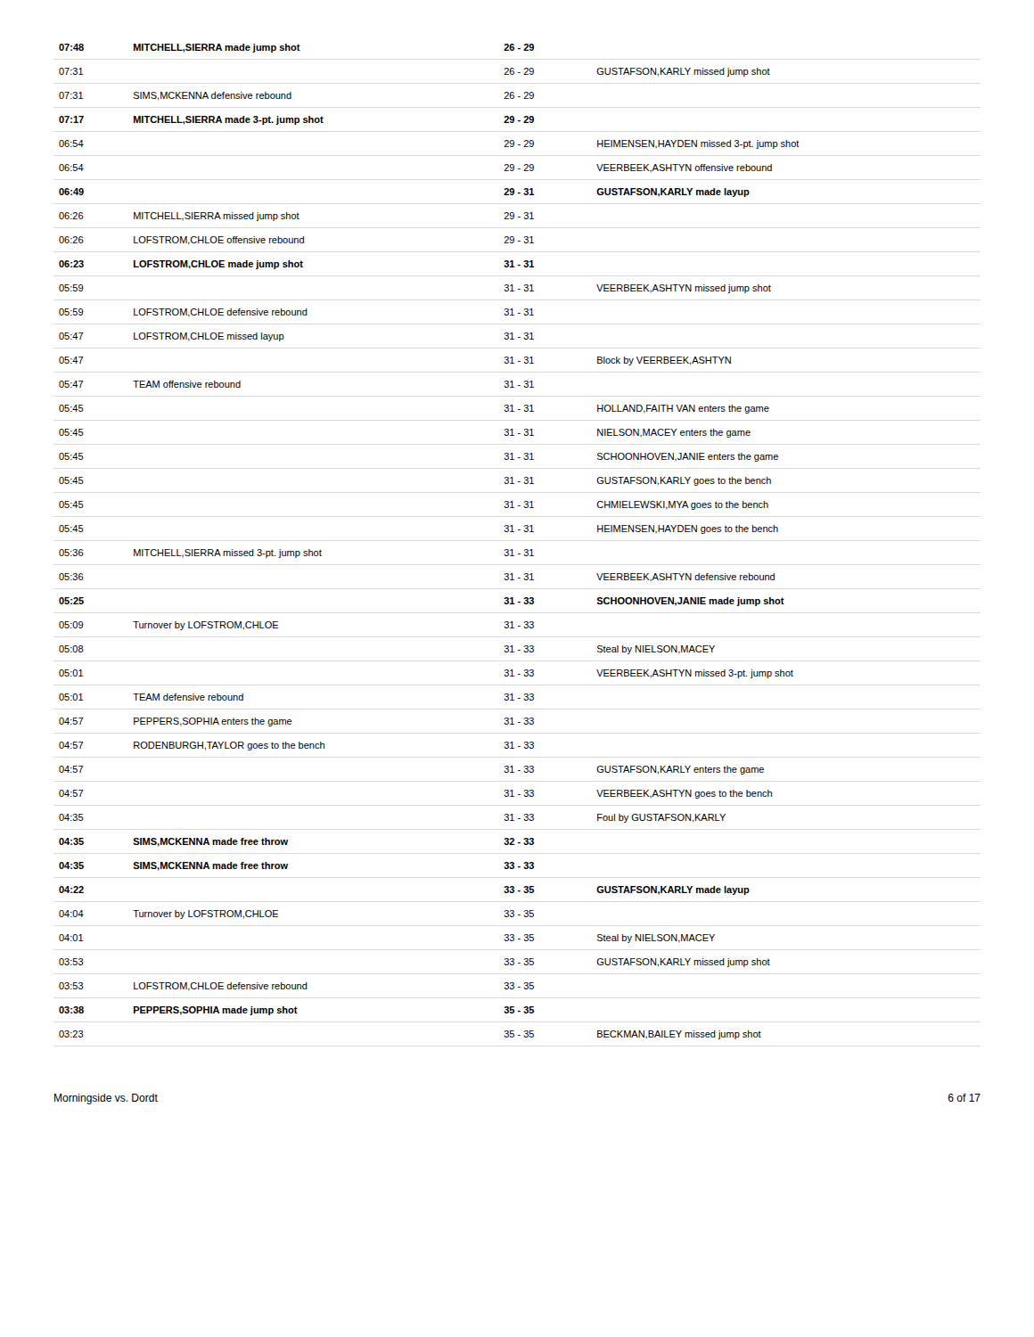| 07:48 | MITCHELL,SIERRA made jump shot | 26 - 29 | |
| 07:31 | | 26 - 29 | GUSTAFSON,KARLY missed jump shot |
| 07:31 | SIMS,MCKENNA defensive rebound | 26 - 29 | |
| 07:17 | MITCHELL,SIERRA made 3-pt. jump shot | 29 - 29 | |
| 06:54 | | 29 - 29 | HEIMENSEN,HAYDEN missed 3-pt. jump shot |
| 06:54 | | 29 - 29 | VEERBEEK,ASHTYN offensive rebound |
| 06:49 | | 29 - 31 | GUSTAFSON,KARLY made layup |
| 06:26 | MITCHELL,SIERRA missed jump shot | 29 - 31 | |
| 06:26 | LOFSTROM,CHLOE offensive rebound | 29 - 31 | |
| 06:23 | LOFSTROM,CHLOE made jump shot | 31 - 31 | |
| 05:59 | | 31 - 31 | VEERBEEK,ASHTYN missed jump shot |
| 05:59 | LOFSTROM,CHLOE defensive rebound | 31 - 31 | |
| 05:47 | LOFSTROM,CHLOE missed layup | 31 - 31 | |
| 05:47 | | 31 - 31 | Block by VEERBEEK,ASHTYN |
| 05:47 | TEAM offensive rebound | 31 - 31 | |
| 05:45 | | 31 - 31 | HOLLAND,FAITH VAN enters the game |
| 05:45 | | 31 - 31 | NIELSON,MACEY enters the game |
| 05:45 | | 31 - 31 | SCHOONHOVEN,JANIE enters the game |
| 05:45 | | 31 - 31 | GUSTAFSON,KARLY goes to the bench |
| 05:45 | | 31 - 31 | CHMIELEWSKI,MYA goes to the bench |
| 05:45 | | 31 - 31 | HEIMENSEN,HAYDEN goes to the bench |
| 05:36 | MITCHELL,SIERRA missed 3-pt. jump shot | 31 - 31 | |
| 05:36 | | 31 - 31 | VEERBEEK,ASHTYN defensive rebound |
| 05:25 | | 31 - 33 | SCHOONHOVEN,JANIE made jump shot |
| 05:09 | Turnover by LOFSTROM,CHLOE | 31 - 33 | |
| 05:08 | | 31 - 33 | Steal by NIELSON,MACEY |
| 05:01 | | 31 - 33 | VEERBEEK,ASHTYN missed 3-pt. jump shot |
| 05:01 | TEAM defensive rebound | 31 - 33 | |
| 04:57 | PEPPERS,SOPHIA enters the game | 31 - 33 | |
| 04:57 | RODENBURGH,TAYLOR goes to the bench | 31 - 33 | |
| 04:57 | | 31 - 33 | GUSTAFSON,KARLY enters the game |
| 04:57 | | 31 - 33 | VEERBEEK,ASHTYN goes to the bench |
| 04:35 | | 31 - 33 | Foul by GUSTAFSON,KARLY |
| 04:35 | SIMS,MCKENNA made free throw | 32 - 33 | |
| 04:35 | SIMS,MCKENNA made free throw | 33 - 33 | |
| 04:22 | | 33 - 35 | GUSTAFSON,KARLY made layup |
| 04:04 | Turnover by LOFSTROM,CHLOE | 33 - 35 | |
| 04:01 | | 33 - 35 | Steal by NIELSON,MACEY |
| 03:53 | | 33 - 35 | GUSTAFSON,KARLY missed jump shot |
| 03:53 | LOFSTROM,CHLOE defensive rebound | 33 - 35 | |
| 03:38 | PEPPERS,SOPHIA made jump shot | 35 - 35 | |
| 03:23 | | 35 - 35 | BECKMAN,BAILEY missed jump shot |
Morningside vs. Dordt 6 of 17